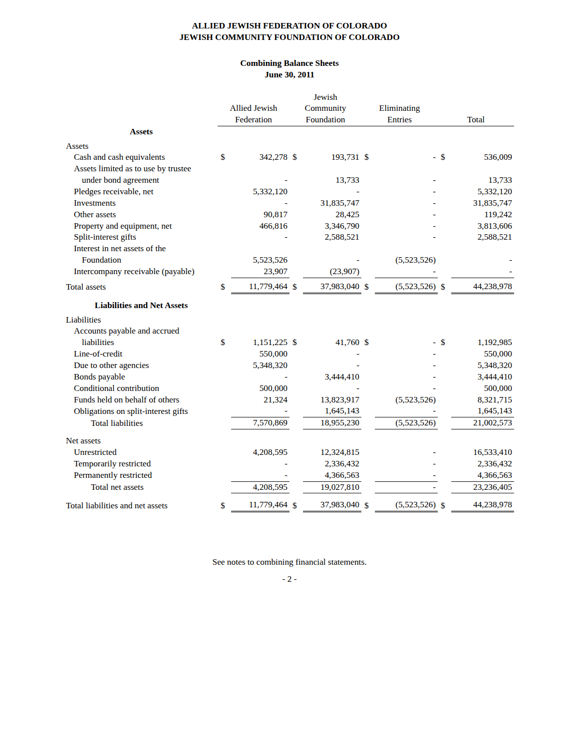ALLIED JEWISH FEDERATION OF COLORADO
JEWISH COMMUNITY FOUNDATION OF COLORADO
Combining Balance Sheets
June 30, 2011
| | | Jewish | | |
| | Allied Jewish | Community | Eliminating | |
| | Federation | Foundation | Entries | Total |
| Assets | |
| Assets | |
| Cash and cash equivalents | $ | 342,278 | $ | 193,731 | $ | - | $ | 536,009 |
| Assets limited as to use by trustee | |
| under bond agreement | | - | | 13,733 | | - | | 13,733 |
| Pledges receivable, net | | 5,332,120 | | - | | - | | 5,332,120 |
| Investments | | - | | 31,835,747 | | - | | 31,835,747 |
| Other assets | | 90,817 | | 28,425 | | - | | 119,242 |
| Property and equipment, net | | 466,816 | | 3,346,790 | | - | | 3,813,606 |
| Split-interest gifts | | - | | 2,588,521 | | - | | 2,588,521 |
| Interest in net assets of the | |
| Foundation | | 5,523,526 | | - | | (5,523,526) | | - |
| Intercompany receivable (payable) | | 23,907 | | (23,907) | | - | | - |
| Total assets | $ | 11,779,464 | $ | 37,983,040 | $ | (5,523,526) | $ | 44,238,978 |
| Liabilities and Net Assets | |
| Liabilities | |
| Accounts payable and accrued | |
| liabilities | $ | 1,151,225 | $ | 41,760 | $ | - | $ | 1,192,985 |
| Line-of-credit | | 550,000 | | - | | - | | 550,000 |
| Due to other agencies | | 5,348,320 | | - | | - | | 5,348,320 |
| Bonds payable | | - | | 3,444,410 | | - | | 3,444,410 |
| Conditional contribution | | 500,000 | | - | | - | | 500,000 |
| Funds held on behalf of others | | 21,324 | | 13,823,917 | | (5,523,526) | | 8,321,715 |
| Obligations on split-interest gifts | | - | | 1,645,143 | | - | | 1,645,143 |
| Total liabilities | | 7,570,869 | | 18,955,230 | | (5,523,526) | | 21,002,573 |
| Net assets | |
| Unrestricted | | 4,208,595 | | 12,324,815 | | - | | 16,533,410 |
| Temporarily restricted | | - | | 2,336,432 | | - | | 2,336,432 |
| Permanently restricted | | - | | 4,366,563 | | - | | 4,366,563 |
| Total net assets | | 4,208,595 | | 19,027,810 | | - | | 23,236,405 |
| Total liabilities and net assets | $ | 11,779,464 | $ | 37,983,040 | $ | (5,523,526) | $ | 44,238,978 |
See notes to combining financial statements.
- 2 -